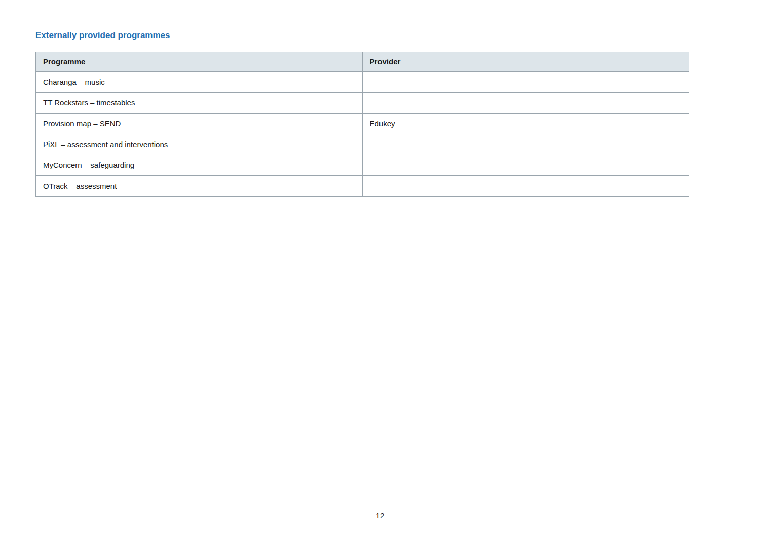Externally provided programmes
| Programme | Provider |
| --- | --- |
| Charanga – music | |
| TT Rockstars – timestables | |
| Provision map – SEND | Edukey |
| PiXL – assessment and interventions | |
| MyConcern – safeguarding | |
| OTrack – assessment | |
12